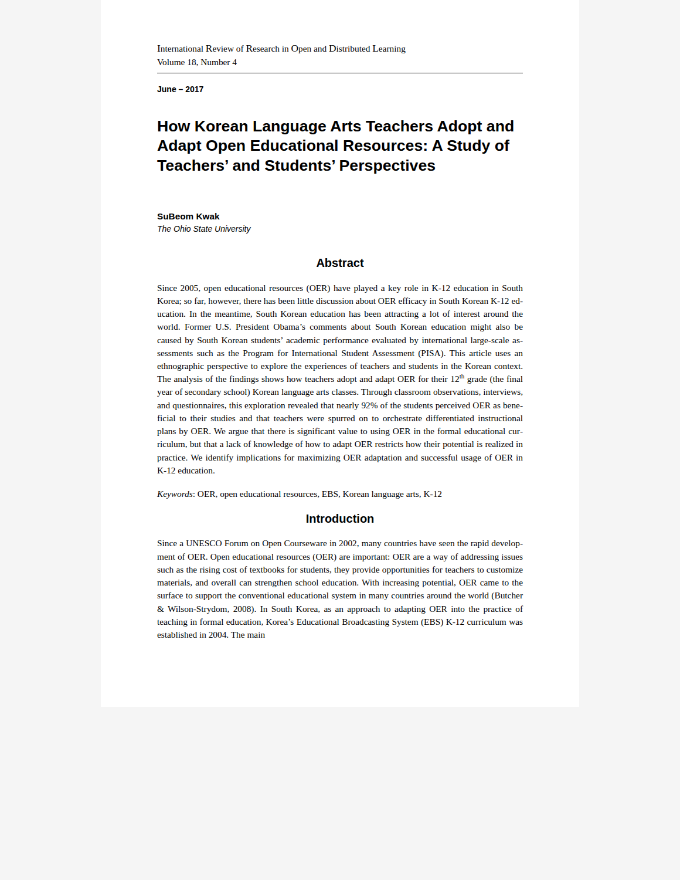International Review of Research in Open and Distributed Learning
Volume 18, Number 4
June – 2017
How Korean Language Arts Teachers Adopt and Adapt Open Educational Resources: A Study of Teachers’ and Students’ Perspectives
SuBeom Kwak
The Ohio State University
Abstract
Since 2005, open educational resources (OER) have played a key role in K-12 education in South Korea; so far, however, there has been little discussion about OER efficacy in South Korean K-12 education. In the meantime, South Korean education has been attracting a lot of interest around the world. Former U.S. President Obama’s comments about South Korean education might also be caused by South Korean students’ academic performance evaluated by international large-scale assessments such as the Program for International Student Assessment (PISA). This article uses an ethnographic perspective to explore the experiences of teachers and students in the Korean context. The analysis of the findings shows how teachers adopt and adapt OER for their 12th grade (the final year of secondary school) Korean language arts classes. Through classroom observations, interviews, and questionnaires, this exploration revealed that nearly 92% of the students perceived OER as beneficial to their studies and that teachers were spurred on to orchestrate differentiated instructional plans by OER. We argue that there is significant value to using OER in the formal educational curriculum, but that a lack of knowledge of how to adapt OER restricts how their potential is realized in practice. We identify implications for maximizing OER adaptation and successful usage of OER in K-12 education.
Keywords: OER, open educational resources, EBS, Korean language arts, K-12
Introduction
Since a UNESCO Forum on Open Courseware in 2002, many countries have seen the rapid development of OER. Open educational resources (OER) are important: OER are a way of addressing issues such as the rising cost of textbooks for students, they provide opportunities for teachers to customize materials, and overall can strengthen school education. With increasing potential, OER came to the surface to support the conventional educational system in many countries around the world (Butcher & Wilson-Strydom, 2008). In South Korea, as an approach to adapting OER into the practice of teaching in formal education, Korea’s Educational Broadcasting System (EBS) K-12 curriculum was established in 2004. The main